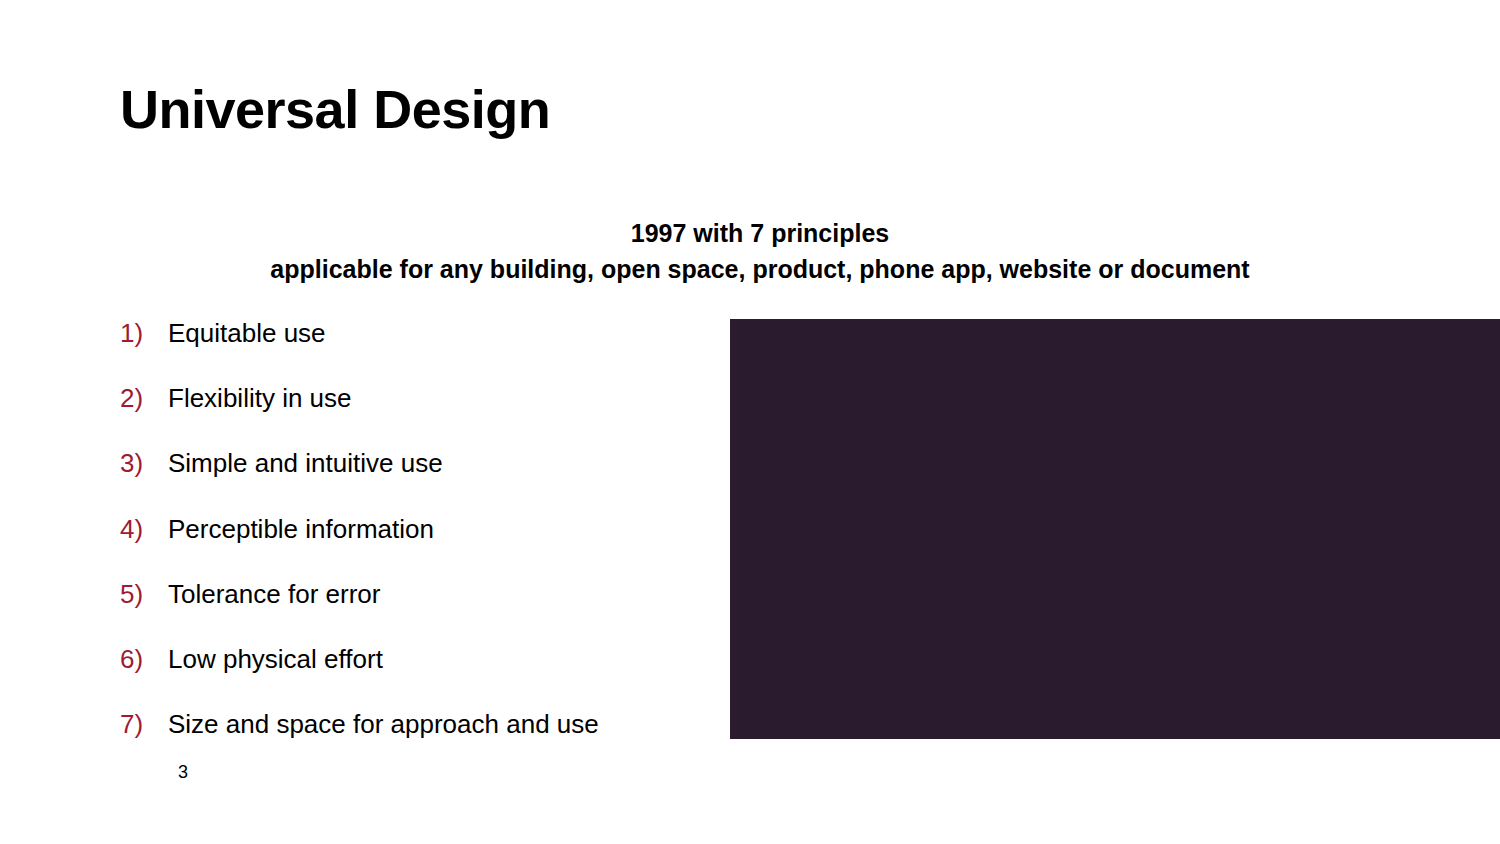Universal Design
1997 with 7 principles
applicable for any building, open space, product, phone app, website or document
Equitable use
Flexibility in use
Simple and intuitive use
Perceptible information
Tolerance for error
Low physical effort
Size and space for approach and use
3